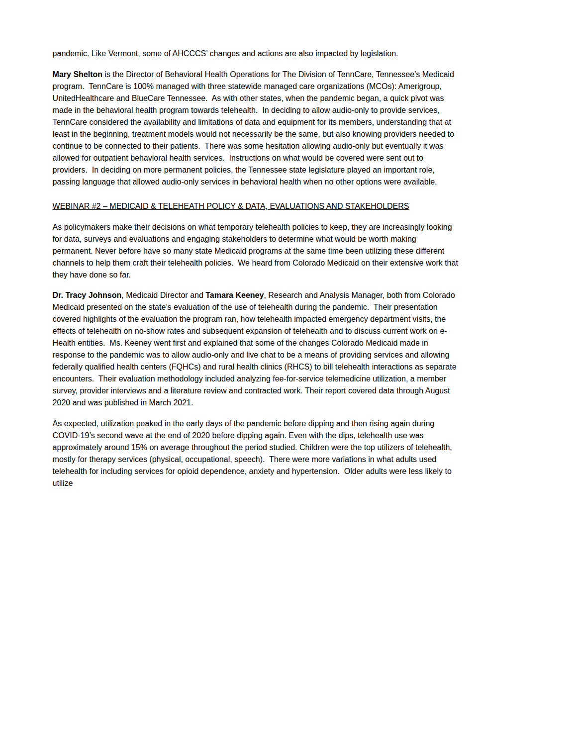pandemic. Like Vermont, some of AHCCCS’ changes and actions are also impacted by legislation.
Mary Shelton is the Director of Behavioral Health Operations for The Division of TennCare, Tennessee’s Medicaid program. TennCare is 100% managed with three statewide managed care organizations (MCOs): Amerigroup, UnitedHealthcare and BlueCare Tennessee. As with other states, when the pandemic began, a quick pivot was made in the behavioral health program towards telehealth. In deciding to allow audio-only to provide services, TennCare considered the availability and limitations of data and equipment for its members, understanding that at least in the beginning, treatment models would not necessarily be the same, but also knowing providers needed to continue to be connected to their patients. There was some hesitation allowing audio-only but eventually it was allowed for outpatient behavioral health services. Instructions on what would be covered were sent out to providers. In deciding on more permanent policies, the Tennessee state legislature played an important role, passing language that allowed audio-only services in behavioral health when no other options were available.
WEBINAR #2 – MEDICAID & TELEHEATH POLICY & DATA, EVALUATIONS AND STAKEHOLDERS
As policymakers make their decisions on what temporary telehealth policies to keep, they are increasingly looking for data, surveys and evaluations and engaging stakeholders to determine what would be worth making permanent. Never before have so many state Medicaid programs at the same time been utilizing these different channels to help them craft their telehealth policies. We heard from Colorado Medicaid on their extensive work that they have done so far.
Dr. Tracy Johnson, Medicaid Director and Tamara Keeney, Research and Analysis Manager, both from Colorado Medicaid presented on the state’s evaluation of the use of telehealth during the pandemic. Their presentation covered highlights of the evaluation the program ran, how telehealth impacted emergency department visits, the effects of telehealth on no-show rates and subsequent expansion of telehealth and to discuss current work on e-Health entities. Ms. Keeney went first and explained that some of the changes Colorado Medicaid made in response to the pandemic was to allow audio-only and live chat to be a means of providing services and allowing federally qualified health centers (FQHCs) and rural health clinics (RHCS) to bill telehealth interactions as separate encounters. Their evaluation methodology included analyzing fee-for-service telemedicine utilization, a member survey, provider interviews and a literature review and contracted work. Their report covered data through August 2020 and was published in March 2021.
As expected, utilization peaked in the early days of the pandemic before dipping and then rising again during COVID-19’s second wave at the end of 2020 before dipping again. Even with the dips, telehealth use was approximately around 15% on average throughout the period studied. Children were the top utilizers of telehealth, mostly for therapy services (physical, occupational, speech). There were more variations in what adults used telehealth for including services for opioid dependence, anxiety and hypertension. Older adults were less likely to utilize